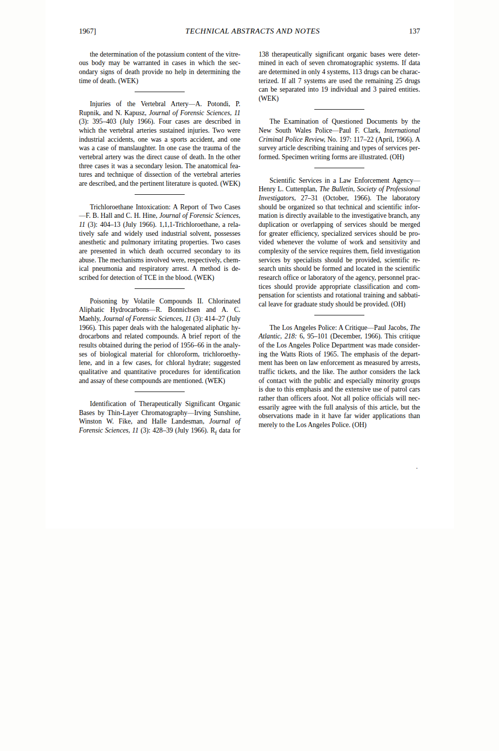1967] TECHNICAL ABSTRACTS AND NOTES 137
the determination of the potassium content of the vitreous body may be warranted in cases in which the secondary signs of death provide no help in determining the time of death. (WEK)
Injuries of the Vertebral Artery—A. Potondi, P. Rupnik, and N. Kapusz, Journal of Forensic Sciences, 11 (3): 395–403 (July 1966). Four cases are described in which the vertebral arteries sustained injuries. Two were industrial accidents, one was a sports accident, and one was a case of manslaughter. In one case the trauma of the vertebral artery was the direct cause of death. In the other three cases it was a secondary lesion. The anatomical features and technique of dissection of the vertebral arteries are described, and the pertinent literature is quoted. (WEK)
Trichloroethane Intoxication: A Report of Two Cases—F. B. Hall and C. H. Hine, Journal of Forensic Sciences, 11 (3): 404–13 (July 1966). 1,1,1-Trichloroethane, a relatively safe and widely used industrial solvent, possesses anesthetic and pulmonary irritating properties. Two cases are presented in which death occurred secondary to its abuse. The mechanisms involved were, respectively, chemical pneumonia and respiratory arrest. A method is described for detection of TCE in the blood. (WEK)
Poisoning by Volatile Compounds II. Chlorinated Aliphatic Hydrocarbons—R. Bonnichsen and A. C. Maehly, Journal of Forensic Sciences, 11 (3): 414–27 (July 1966). This paper deals with the halogenated aliphatic hydrocarbons and related compounds. A brief report of the results obtained during the period of 1956–66 in the analyses of biological material for chloroform, trichloroethylene, and in a few cases, for chloral hydrate; suggested qualitative and quantitative procedures for identification and assay of these compounds are mentioned. (WEK)
Identification of Therapeutically Significant Organic Bases by Thin-Layer Chromatography—Irving Sunshine, Winston W. Fike, and Halle Landesman, Journal of Forensic Sciences, 11 (3): 428–39 (July 1966). Rf data for 138 therapeutically significant organic bases were determined in each of seven chromatographic systems. If data are determined in only 4 systems, 113 drugs can be characterized. If all 7 systems are used the remaining 25 drugs can be separated into 19 individual and 3 paired entities. (WEK)
The Examination of Questioned Documents by the New South Wales Police—Paul F. Clark, International Criminal Police Review, No. 197: 117–22 (April, 1966). A survey article describing training and types of services performed. Specimen writing forms are illustrated. (OH)
Scientific Services in a Law Enforcement Agency—Henry L. Cuttenplan, The Bulletin, Society of Professional Investigators, 27–31 (October, 1966). The laboratory should be organized so that technical and scientific information is directly available to the investigative branch, any duplication or overlapping of services should be merged for greater efficiency, specialized services should be provided whenever the volume of work and sensitivity and complexity of the service requires them, field investigation services by specialists should be provided, scientific research units should be formed and located in the scientific research office or laboratory of the agency, personnel practices should provide appropriate classification and compensation for scientists and rotational training and sabbatical leave for graduate study should be provided. (OH)
The Los Angeles Police: A Critique—Paul Jacobs, The Atlantic, 218: 6, 95–101 (December, 1966). This critique of the Los Angeles Police Department was made considering the Watts Riots of 1965. The emphasis of the department has been on law enforcement as measured by arrests, traffic tickets, and the like. The author considers the lack of contact with the public and especially minority groups is due to this emphasis and the extensive use of patrol cars rather than officers afoot. Not all police officials will necessarily agree with the full analysis of this article, but the observations made in it have far wider applications than merely to the Los Angeles Police. (OH)
.